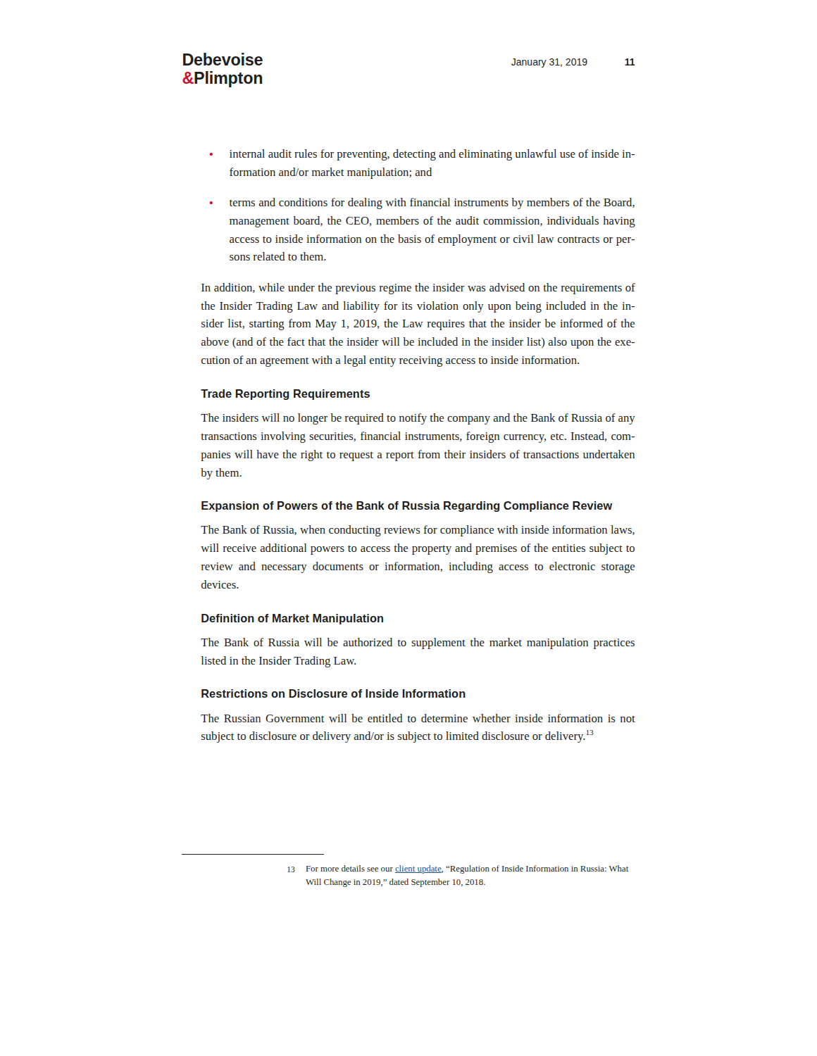Debevoise
&Plimpton
January 31, 2019 11
internal audit rules for preventing, detecting and eliminating unlawful use of inside information and/or market manipulation; and
terms and conditions for dealing with financial instruments by members of the Board, management board, the CEO, members of the audit commission, individuals having access to inside information on the basis of employment or civil law contracts or persons related to them.
In addition, while under the previous regime the insider was advised on the requirements of the Insider Trading Law and liability for its violation only upon being included in the insider list, starting from May 1, 2019, the Law requires that the insider be informed of the above (and of the fact that the insider will be included in the insider list) also upon the execution of an agreement with a legal entity receiving access to inside information.
Trade Reporting Requirements
The insiders will no longer be required to notify the company and the Bank of Russia of any transactions involving securities, financial instruments, foreign currency, etc. Instead, companies will have the right to request a report from their insiders of transactions undertaken by them.
Expansion of Powers of the Bank of Russia Regarding Compliance Review
The Bank of Russia, when conducting reviews for compliance with inside information laws, will receive additional powers to access the property and premises of the entities subject to review and necessary documents or information, including access to electronic storage devices.
Definition of Market Manipulation
The Bank of Russia will be authorized to supplement the market manipulation practices listed in the Insider Trading Law.
Restrictions on Disclosure of Inside Information
The Russian Government will be entitled to determine whether inside information is not subject to disclosure or delivery and/or is subject to limited disclosure or delivery.13
13 For more details see our client update, “Regulation of Inside Information in Russia: What Will Change in 2019,” dated September 10, 2018.